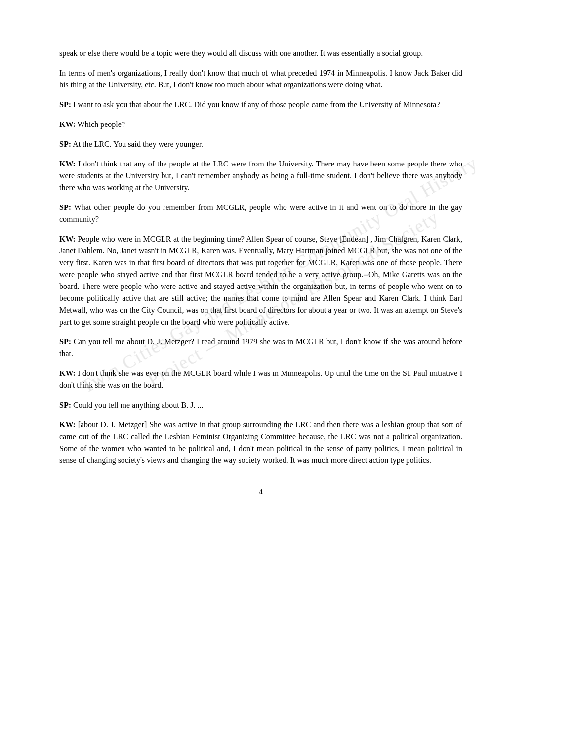Twin Cities Gay and Lesbian Community Oral History Project — Minnesota Historical Society
speak or else there would be a topic were they would all discuss with one another. It was essentially a social group.
In terms of men's organizations, I really don't know that much of what preceded 1974 in Minneapolis. I know Jack Baker did his thing at the University, etc. But, I don't know too much about what organizations were doing what.
SP: I want to ask you that about the LRC. Did you know if any of those people came from the University of Minnesota?
KW: Which people?
SP: At the LRC. You said they were younger.
KW: I don't think that any of the people at the LRC were from the University. There may have been some people there who were students at the University but, I can't remember anybody as being a full-time student. I don't believe there was anybody there who was working at the University.
SP: What other people do you remember from MCGLR, people who were active in it and went on to do more in the gay community?
KW: People who were in MCGLR at the beginning time? Allen Spear of course, Steve [Endean] , Jim Chalgren, Karen Clark, Janet Dahlem. No, Janet wasn't in MCGLR, Karen was. Eventually, Mary Hartman joined MCGLR but, she was not one of the very first. Karen was in that first board of directors that was put together for MCGLR, Karen was one of those people. There were people who stayed active and that first MCGLR board tended to be a very active group.--Oh, Mike Garetts was on the board. There were people who were active and stayed active within the organization but, in terms of people who went on to become politically active that are still active; the names that come to mind are Allen Spear and Karen Clark. I think Earl Metwall, who was on the City Council, was on that first board of directors for about a year or two. It was an attempt on Steve's part to get some straight people on the board who were politically active.
SP: Can you tell me about D. J. Metzger? I read around 1979 she was in MCGLR but, I don't know if she was around before that.
KW: I don't think she was ever on the MCGLR board while I was in Minneapolis. Up until the time on the St. Paul initiative I don't think she was on the board.
SP: Could you tell me anything about B. J. ...
KW: [about D. J. Metzger] She was active in that group surrounding the LRC and then there was a lesbian group that sort of came out of the LRC called the Lesbian Feminist Organizing Committee because, the LRC was not a political organization. Some of the women who wanted to be political and, I don't mean political in the sense of party politics, I mean political in sense of changing society's views and changing the way society worked. It was much more direct action type politics.
4